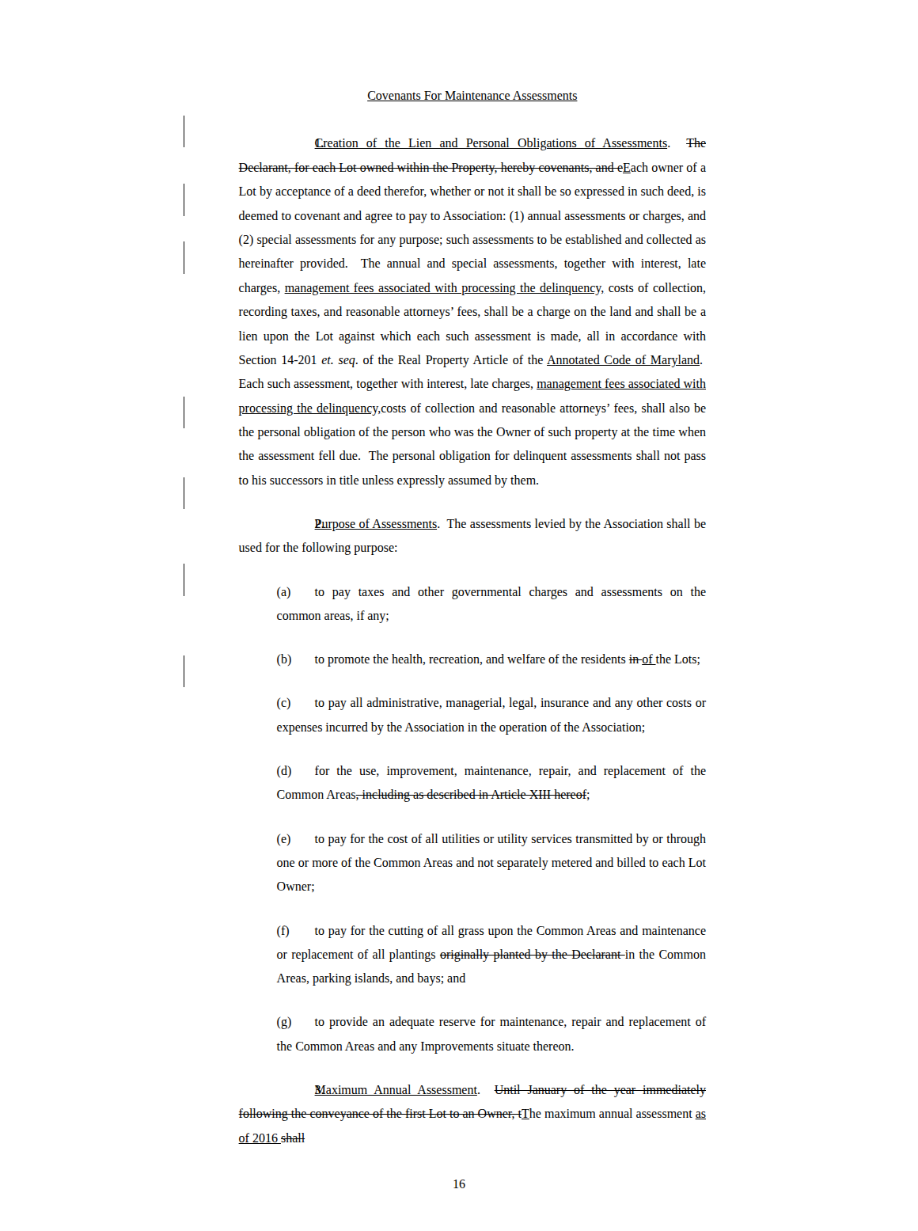Covenants For Maintenance Assessments
1. Creation of the Lien and Personal Obligations of Assessments. The Declarant, for each Lot owned within the Property, hereby covenants, and eEach owner of a Lot by acceptance of a deed therefor, whether or not it shall be so expressed in such deed, is deemed to covenant and agree to pay to Association: (1) annual assessments or charges, and (2) special assessments for any purpose; such assessments to be established and collected as hereinafter provided. The annual and special assessments, together with interest, late charges, management fees associated with processing the delinquency, costs of collection, recording taxes, and reasonable attorneys’ fees, shall be a charge on the land and shall be a lien upon the Lot against which each such assessment is made, all in accordance with Section 14-201 et. seq. of the Real Property Article of the Annotated Code of Maryland. Each such assessment, together with interest, late charges, management fees associated with processing the delinquency, costs of collection and reasonable attorneys’ fees, shall also be the personal obligation of the person who was the Owner of such property at the time when the assessment fell due. The personal obligation for delinquent assessments shall not pass to his successors in title unless expressly assumed by them.
2. Purpose of Assessments. The assessments levied by the Association shall be used for the following purpose:
(a) to pay taxes and other governmental charges and assessments on the common areas, if any;
(b) to promote the health, recreation, and welfare of the residents in of the Lots;
(c) to pay all administrative, managerial, legal, insurance and any other costs or expenses incurred by the Association in the operation of the Association;
(d) for the use, improvement, maintenance, repair, and replacement of the Common Areas, including as described in Article XIII hereof;
(e) to pay for the cost of all utilities or utility services transmitted by or through one or more of the Common Areas and not separately metered and billed to each Lot Owner;
(f) to pay for the cutting of all grass upon the Common Areas and maintenance or replacement of all plantings originally planted by the Declarant in the Common Areas, parking islands, and bays; and
(g) to provide an adequate reserve for maintenance, repair and replacement of the Common Areas and any Improvements situate thereon.
3. Maximum Annual Assessment. Until January of the year immediately following the conveyance of the first Lot to an Owner, tThe maximum annual assessment as of 2016 shall
16